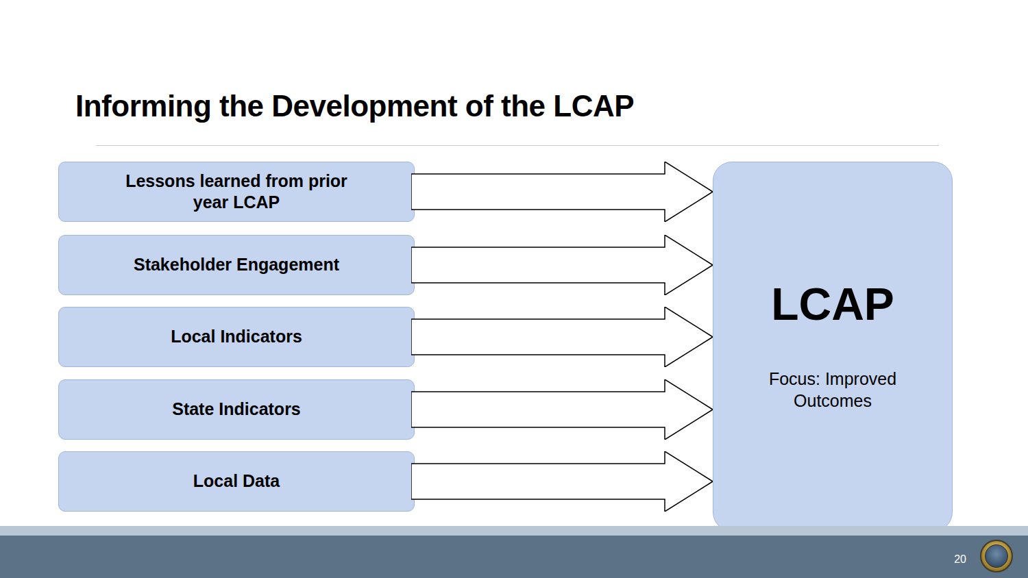Informing the Development of the LCAP
Lessons learned from prior
year LCAP
Stakeholder Engagement
Local Indicators
State Indicators
Local Data
LCAP
Focus: Improved
Outcomes
20